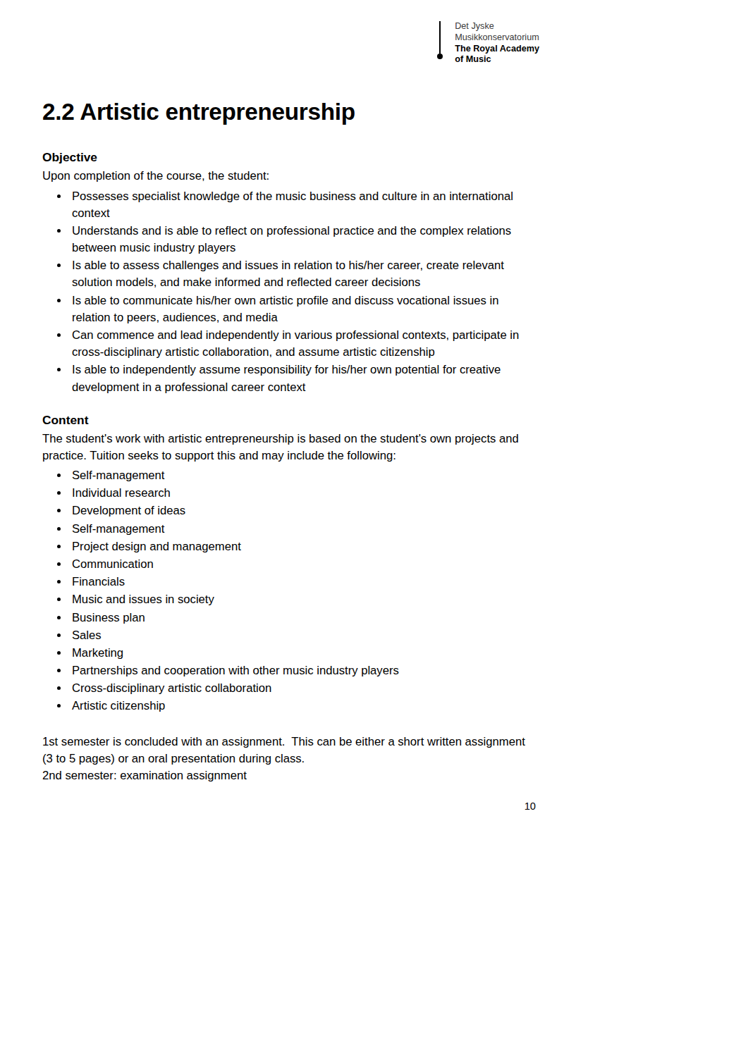Det Jyske
Musikkonservatorium
The Royal Academy
of Music
2.2 Artistic entrepreneurship
Objective
Upon completion of the course, the student:
Possesses specialist knowledge of the music business and culture in an international context
Understands and is able to reflect on professional practice and the complex relations between music industry players
Is able to assess challenges and issues in relation to his/her career, create relevant solution models, and make informed and reflected career decisions
Is able to communicate his/her own artistic profile and discuss vocational issues in relation to peers, audiences, and media
Can commence and lead independently in various professional contexts, participate in cross-disciplinary artistic collaboration, and assume artistic citizenship
Is able to independently assume responsibility for his/her own potential for creative development in a professional career context
Content
The student's work with artistic entrepreneurship is based on the student's own projects and practice. Tuition seeks to support this and may include the following:
Self-management
Individual research
Development of ideas
Self-management
Project design and management
Communication
Financials
Music and issues in society
Business plan
Sales
Marketing
Partnerships and cooperation with other music industry players
Cross-disciplinary artistic collaboration
Artistic citizenship
1st semester is concluded with an assignment. This can be either a short written assignment (3 to 5 pages) or an oral presentation during class.
2nd semester: examination assignment
10